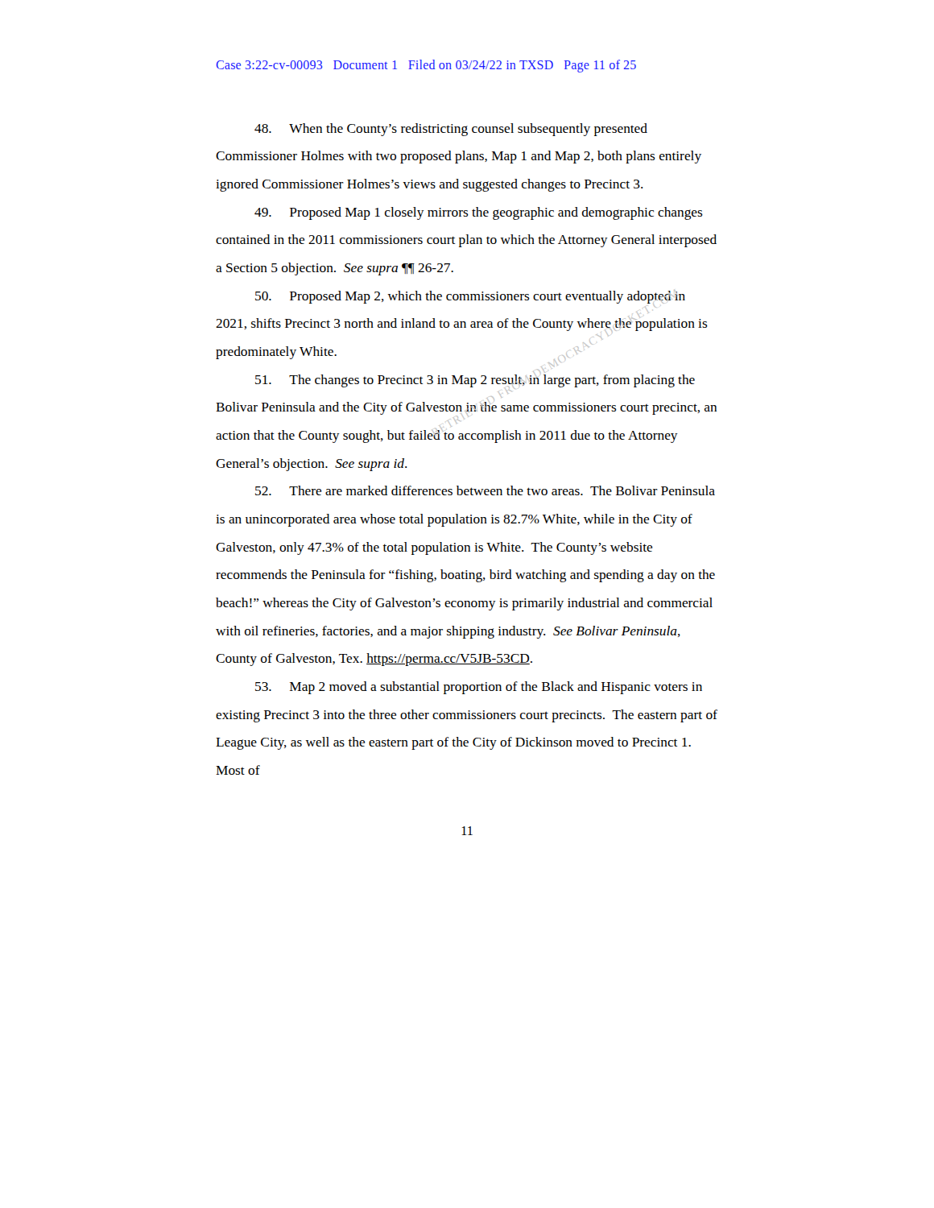Case 3:22-cv-00093 Document 1 Filed on 03/24/22 in TXSD Page 11 of 25
RETRIEVED FROM DEMOCRACYDOCKET.COM
48. When the County’s redistricting counsel subsequently presented Commissioner Holmes with two proposed plans, Map 1 and Map 2, both plans entirely ignored Commissioner Holmes’s views and suggested changes to Precinct 3.
49. Proposed Map 1 closely mirrors the geographic and demographic changes contained in the 2011 commissioners court plan to which the Attorney General interposed a Section 5 objection. See supra ¶¶ 26-27.
50. Proposed Map 2, which the commissioners court eventually adopted in 2021, shifts Precinct 3 north and inland to an area of the County where the population is predominately White.
51. The changes to Precinct 3 in Map 2 result, in large part, from placing the Bolivar Peninsula and the City of Galveston in the same commissioners court precinct, an action that the County sought, but failed to accomplish in 2011 due to the Attorney General’s objection. See supra id.
52. There are marked differences between the two areas. The Bolivar Peninsula is an unincorporated area whose total population is 82.7% White, while in the City of Galveston, only 47.3% of the total population is White. The County’s website recommends the Peninsula for “fishing, boating, bird watching and spending a day on the beach!” whereas the City of Galveston’s economy is primarily industrial and commercial with oil refineries, factories, and a major shipping industry. See Bolivar Peninsula, County of Galveston, Tex. https://perma.cc/V5JB-53CD.
53. Map 2 moved a substantial proportion of the Black and Hispanic voters in existing Precinct 3 into the three other commissioners court precincts. The eastern part of League City, as well as the eastern part of the City of Dickinson moved to Precinct 1. Most of
11